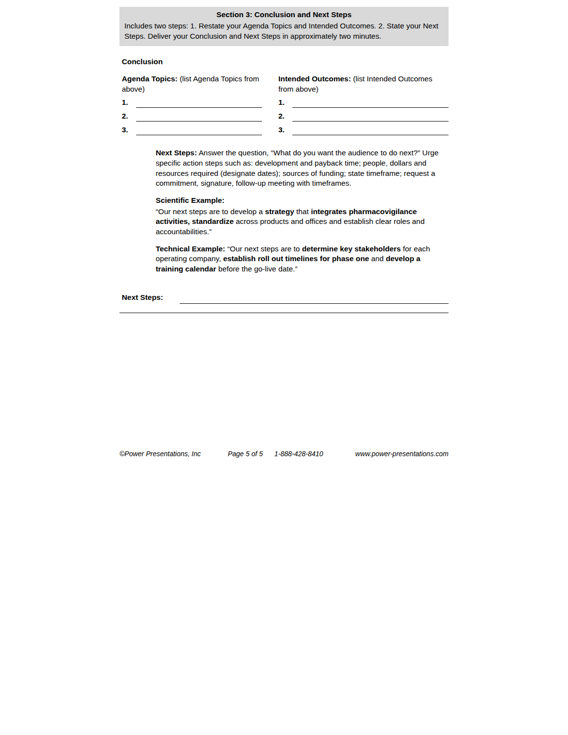Section 3: Conclusion and Next Steps
Includes two steps: 1. Restate your Agenda Topics and Intended Outcomes. 2. State your Next Steps. Deliver your Conclusion and Next Steps in approximately two minutes.
Conclusion
| Agenda Topics: (list Agenda Topics from above) | | Intended Outcomes: (list Intended Outcomes from above) |
| 1. | | | 1. | |
| 2. | | | 2. | |
| 3. | | | 3. | |
Next Steps: Answer the question, “What do you want the audience to do next?” Urge specific action steps such as: development and payback time; people, dollars and resources required (designate dates); sources of funding; state timeframe; request a commitment, signature, follow-up meeting with timeframes.
Scientific Example:
“Our next steps are to develop a strategy that integrates pharmacovigilance activities, standardize across products and offices and establish clear roles and accountabilities.”
Technical Example: “Our next steps are to determine key stakeholders for each operating company, establish roll out timelines for phase one and develop a training calendar before the go-live date.”
Next Steps:
| ©Power Presentations, Inc | Page 5 of 5 | 1-888-428-8410 | www.power-presentations.com |